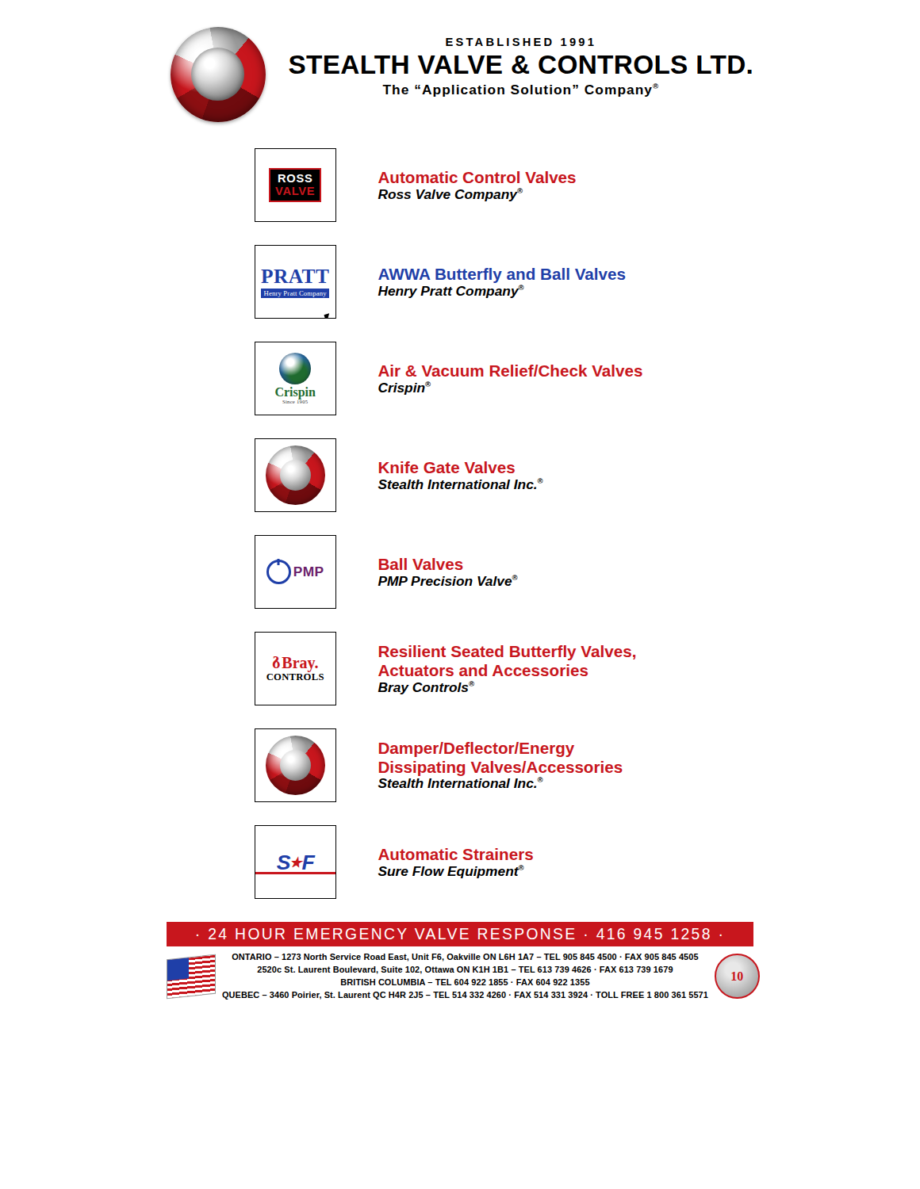ESTABLISHED 1991
STEALTH VALVE & CONTROLS LTD.
The “Application Solution” Company®
ROSSVALVE
Automatic Control Valves Ross Valve Company®
PRATT Henry Pratt Company
AWWA Butterfly and Ball Valves Henry Pratt Company®
Crispin
Since 1905
Air & Vacuum Relief/Check Valves Crispin®
Knife Gate Valves Stealth International Inc.®
PMP
Ball Valves PMP Precision Valve®
δ Bray. CONTROLS
Resilient Seated Butterfly Valves,
Actuators and Accessories Bray Controls®
Damper/Deflector/Energy
Dissipating Valves/Accessories Stealth International Inc.®
S★F
Automatic Strainers Sure Flow Equipment®
· 24 HOUR EMERGENCY VALVE RESPONSE · 416 945 1258 ·
ONTARIO – 1273 North Service Road East, Unit F6, Oakville ON L6H 1A7 – TEL 905 845 4500 · FAX 905 845 4505
2520c St. Laurent Boulevard, Suite 102, Ottawa ON K1H 1B1 – TEL 613 739 4626 · FAX 613 739 1679
BRITISH COLUMBIA – TEL 604 922 1855 · FAX 604 922 1355
QUEBEC – 3460 Poirier, St. Laurent QC H4R 2J5 – TEL 514 332 4260 · FAX 514 331 3924 · TOLL FREE 1 800 361 5571